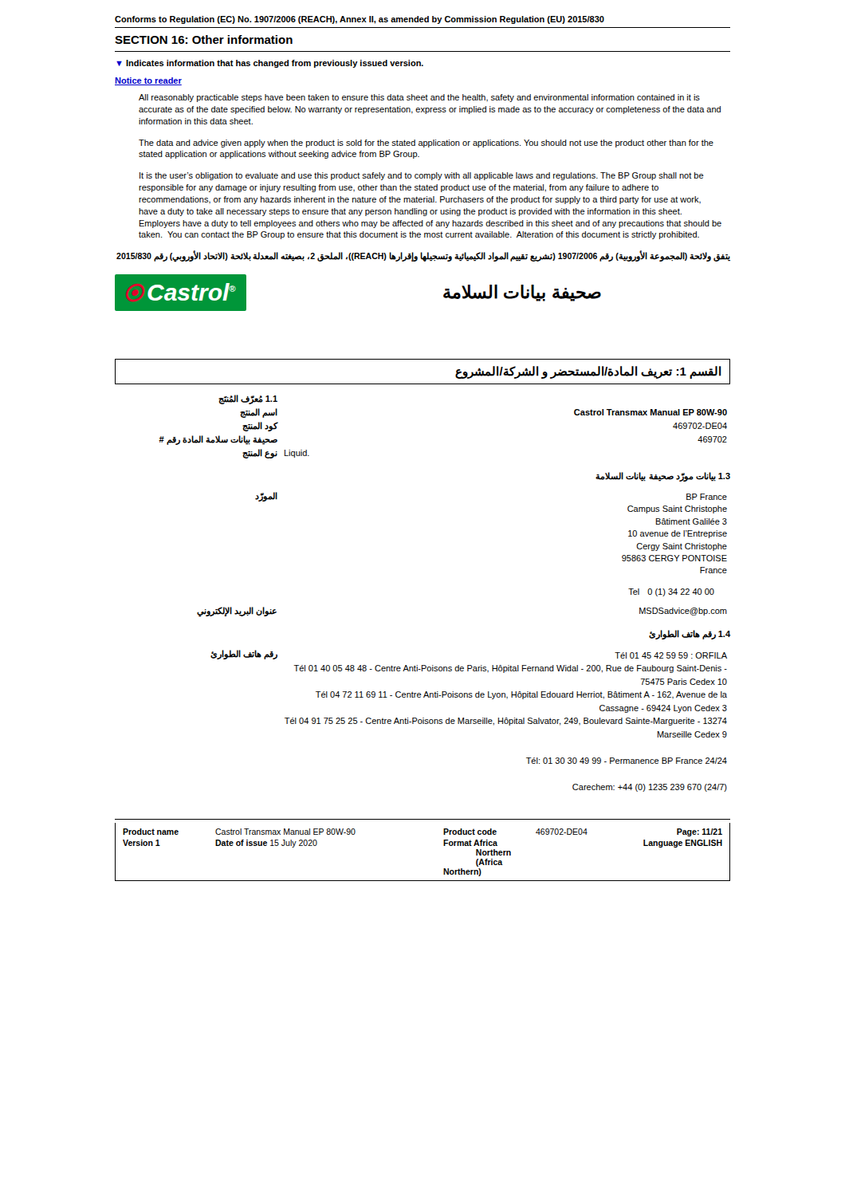Conforms to Regulation (EC) No. 1907/2006 (REACH), Annex II, as amended by Commission Regulation (EU) 2015/830
SECTION 16: Other information
▼ Indicates information that has changed from previously issued version.
Notice to reader
All reasonably practicable steps have been taken to ensure this data sheet and the health, safety and environmental information contained in it is accurate as of the date specified below. No warranty or representation, express or implied is made as to the accuracy or completeness of the data and information in this data sheet.
The data and advice given apply when the product is sold for the stated application or applications. You should not use the product other than for the stated application or applications without seeking advice from BP Group.
It is the user’s obligation to evaluate and use this product safely and to comply with all applicable laws and regulations. The BP Group shall not be responsible for any damage or injury resulting from use, other than the stated product use of the material, from any failure to adhere to recommendations, or from any hazards inherent in the nature of the material. Purchasers of the product for supply to a third party for use at work, have a duty to take all necessary steps to ensure that any person handling or using the product is provided with the information in this sheet. Employers have a duty to tell employees and others who may be affected of any hazards described in this sheet and of any precautions that should be taken. You can contact the BP Group to ensure that this document is the most current available. Alteration of this document is strictly prohibited.
يتفق ولائحة (المجموعة الأوروبية) رقم 1907/2006 (تشريع تقييم المواد الكيميائية وتسجيلها وإقرارها (REACH))، الملحق 2، بصيغته المعدلة بلائحة (الاتحاد الأوروبي) رقم 2015/830
⦿Castrol®
صحيفة بيانات السلامة
القسم 1: تعريف المادة/المستحضر و الشركة/المشروع
| 1.1 مُعرّف المُنتَج | |
| اسم المنتج | Castrol Transmax Manual EP 80W-90 |
| كود المنتج | 469702-DE04 |
| صحيفة بيانات سلامة المادة رقم # | 469702 |
| نوع المنتج | Liquid. |
1.3 بيانات مورّد صحيفة بيانات السلامة
| المورّد | BP France Campus Saint Christophe Bâtiment Galilée 3 10 avenue de l’Entreprise Cergy Saint Christophe 95863 CERGY PONTOISE France |
Tel 0 (1) 34 22 40 00
| عنوان البريد الإلكتروني | MSDSadvice@bp.com |
1.4 رقم هاتف الطوارئ
| رقم هاتف الطوارئ | Tél 01 45 42 59 59 : ORFILA Tél 01 40 05 48 48 - Centre Anti-Poisons de Paris, Hôpital Fernand Widal - 200, Rue de Faubourg Saint-Denis - 75475 Paris Cedex 10 Tél 04 72 11 69 11 - Centre Anti-Poisons de Lyon, Hôpital Edouard Herriot, Bâtiment A - 162, Avenue de la Cassagne - 69424 Lyon Cedex 3 Tél 04 91 75 25 25 - Centre Anti-Poisons de Marseille, Hôpital Salvator, 249, Boulevard Sainte-Marguerite - 13274 Marseille Cedex 9 Tél: 01 30 30 49 99 - Permanence BP France 24/24 Carechem: +44 (0) 1235 239 670 (24/7) |
| Product name | Castrol Transmax Manual EP 80W-90 | Product code | 469702-DE04 | Page: 11/21 |
| Version 1 | Date of issue 15 July 2020 | Format Africa Northern (Africa Northern) | | Language ENGLISH |